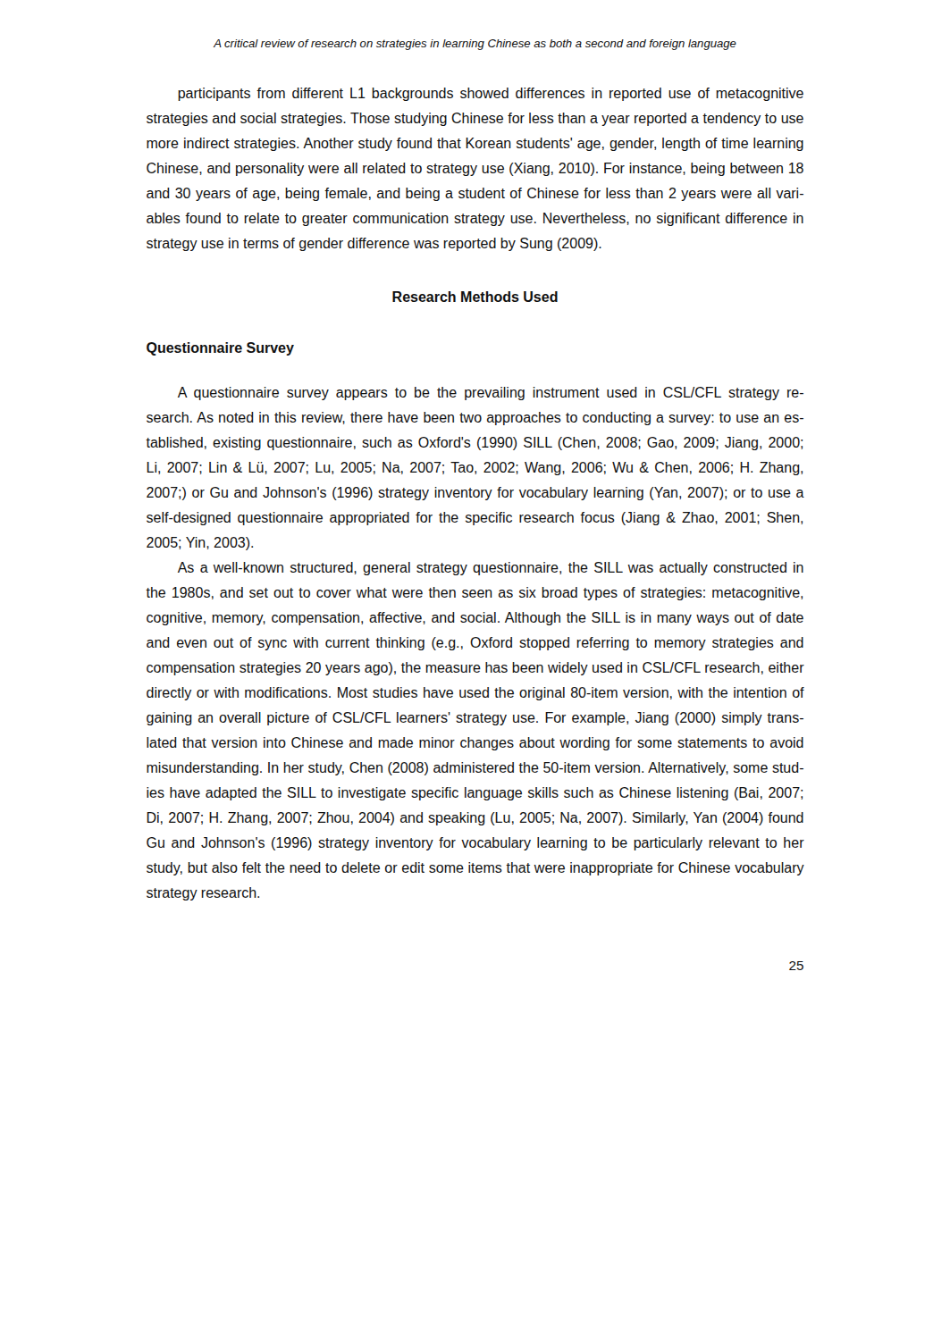A critical review of research on strategies in learning Chinese as both a second and foreign language
participants from different L1 backgrounds showed differences in reported use of metacognitive strategies and social strategies. Those studying Chinese for less than a year reported a tendency to use more indirect strategies. Another study found that Korean students' age, gender, length of time learning Chinese, and personality were all related to strategy use (Xiang, 2010). For instance, being between 18 and 30 years of age, being female, and being a student of Chinese for less than 2 years were all variables found to relate to greater communication strategy use. Nevertheless, no significant difference in strategy use in terms of gender difference was reported by Sung (2009).
Research Methods Used
Questionnaire Survey
A questionnaire survey appears to be the prevailing instrument used in CSL/CFL strategy research. As noted in this review, there have been two approaches to conducting a survey: to use an established, existing questionnaire, such as Oxford's (1990) SILL (Chen, 2008; Gao, 2009; Jiang, 2000; Li, 2007; Lin & Lü, 2007; Lu, 2005; Na, 2007; Tao, 2002; Wang, 2006; Wu & Chen, 2006; H. Zhang, 2007;) or Gu and Johnson's (1996) strategy inventory for vocabulary learning (Yan, 2007); or to use a self-designed questionnaire appropriated for the specific research focus (Jiang & Zhao, 2001; Shen, 2005; Yin, 2003).
As a well-known structured, general strategy questionnaire, the SILL was actually constructed in the 1980s, and set out to cover what were then seen as six broad types of strategies: metacognitive, cognitive, memory, compensation, affective, and social. Although the SILL is in many ways out of date and even out of sync with current thinking (e.g., Oxford stopped referring to memory strategies and compensation strategies 20 years ago), the measure has been widely used in CSL/CFL research, either directly or with modifications. Most studies have used the original 80-item version, with the intention of gaining an overall picture of CSL/CFL learners' strategy use. For example, Jiang (2000) simply translated that version into Chinese and made minor changes about wording for some statements to avoid misunderstanding. In her study, Chen (2008) administered the 50-item version. Alternatively, some studies have adapted the SILL to investigate specific language skills such as Chinese listening (Bai, 2007; Di, 2007; H. Zhang, 2007; Zhou, 2004) and speaking (Lu, 2005; Na, 2007). Similarly, Yan (2004) found Gu and Johnson's (1996) strategy inventory for vocabulary learning to be particularly relevant to her study, but also felt the need to delete or edit some items that were inappropriate for Chinese vocabulary strategy research.
25